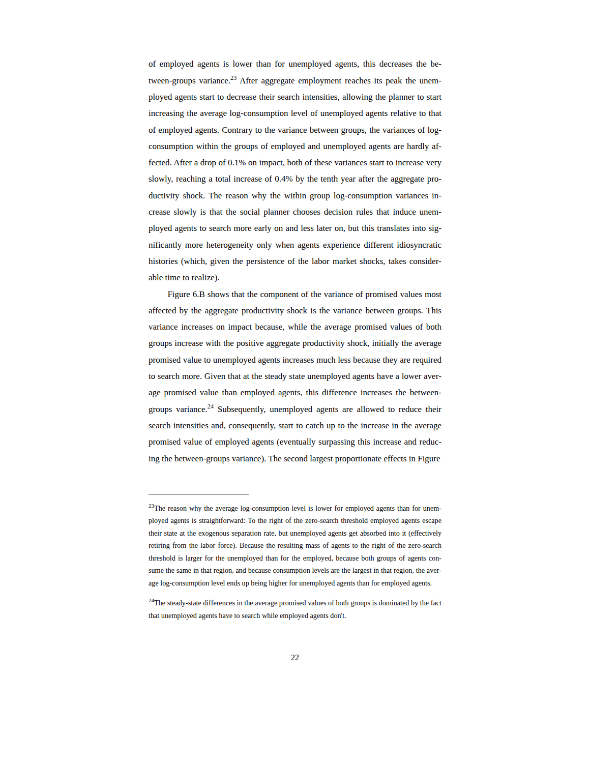of employed agents is lower than for unemployed agents, this decreases the between-groups variance.23 After aggregate employment reaches its peak the unemployed agents start to decrease their search intensities, allowing the planner to start increasing the average log-consumption level of unemployed agents relative to that of employed agents. Contrary to the variance between groups, the variances of log-consumption within the groups of employed and unemployed agents are hardly affected. After a drop of 0.1% on impact, both of these variances start to increase very slowly, reaching a total increase of 0.4% by the tenth year after the aggregate productivity shock. The reason why the within group log-consumption variances increase slowly is that the social planner chooses decision rules that induce unemployed agents to search more early on and less later on, but this translates into significantly more heterogeneity only when agents experience different idiosyncratic histories (which, given the persistence of the labor market shocks, takes considerable time to realize).
Figure 6.B shows that the component of the variance of promised values most affected by the aggregate productivity shock is the variance between groups. This variance increases on impact because, while the average promised values of both groups increase with the positive aggregate productivity shock, initially the average promised value to unemployed agents increases much less because they are required to search more. Given that at the steady state unemployed agents have a lower average promised value than employed agents, this difference increases the between-groups variance.24 Subsequently, unemployed agents are allowed to reduce their search intensities and, consequently, start to catch up to the increase in the average promised value of employed agents (eventually surpassing this increase and reducing the between-groups variance). The second largest proportionate effects in Figure
23The reason why the average log-consumption level is lower for employed agents than for unemployed agents is straightforward: To the right of the zero-search threshold employed agents escape their state at the exogenous separation rate, but unemployed agents get absorbed into it (effectively retiring from the labor force). Because the resulting mass of agents to the right of the zero-search threshold is larger for the unemployed than for the employed, because both groups of agents consume the same in that region, and because consumption levels are the largest in that region, the average log-consumption level ends up being higher for unemployed agents than for employed agents.
24The steady-state differences in the average promised values of both groups is dominated by the fact that unemployed agents have to search while employed agents don't.
22